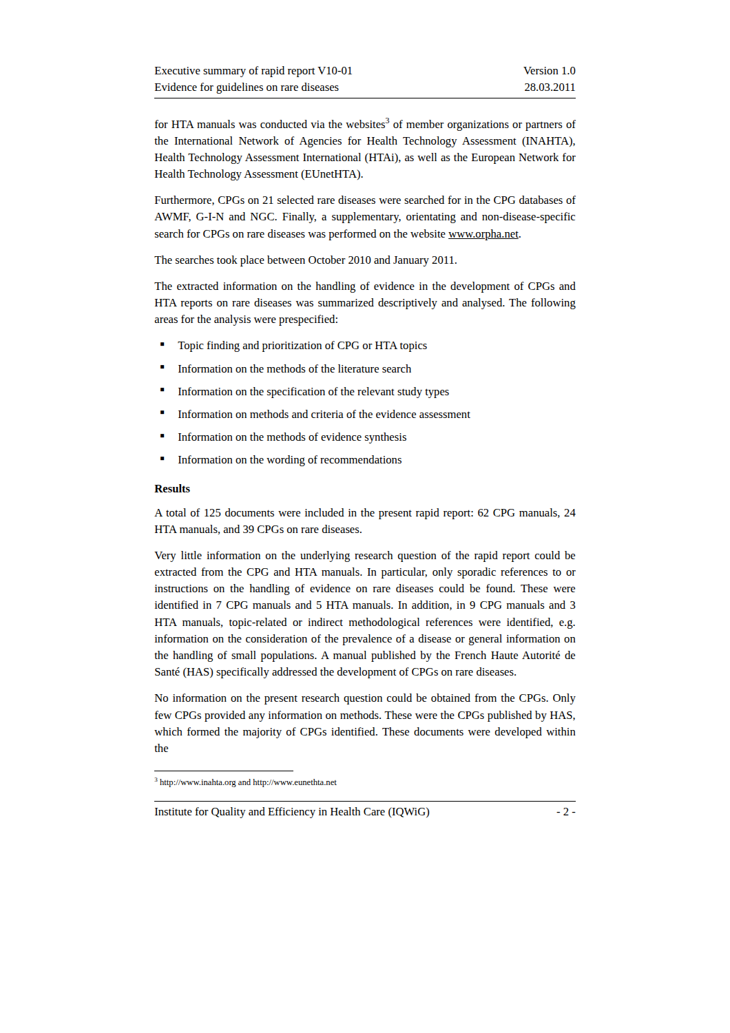Executive summary of rapid report V10-01
Version 1.0
Evidence for guidelines on rare diseases
28.03.2011
for HTA manuals was conducted via the websites3 of member organizations or partners of the International Network of Agencies for Health Technology Assessment (INAHTA), Health Technology Assessment International (HTAi), as well as the European Network for Health Technology Assessment (EUnetHTA).
Furthermore, CPGs on 21 selected rare diseases were searched for in the CPG databases of AWMF, G-I-N and NGC. Finally, a supplementary, orientating and non-disease-specific search for CPGs on rare diseases was performed on the website www.orpha.net.
The searches took place between October 2010 and January 2011.
The extracted information on the handling of evidence in the development of CPGs and HTA reports on rare diseases was summarized descriptively and analysed. The following areas for the analysis were prespecified:
Topic finding and prioritization of CPG or HTA topics
Information on the methods of the literature search
Information on the specification of the relevant study types
Information on methods and criteria of the evidence assessment
Information on the methods of evidence synthesis
Information on the wording of recommendations
Results
A total of 125 documents were included in the present rapid report: 62 CPG manuals, 24 HTA manuals, and 39 CPGs on rare diseases.
Very little information on the underlying research question of the rapid report could be extracted from the CPG and HTA manuals. In particular, only sporadic references to or instructions on the handling of evidence on rare diseases could be found. These were identified in 7 CPG manuals and 5 HTA manuals. In addition, in 9 CPG manuals and 3 HTA manuals, topic-related or indirect methodological references were identified, e.g. information on the consideration of the prevalence of a disease or general information on the handling of small populations. A manual published by the French Haute Autorité de Santé (HAS) specifically addressed the development of CPGs on rare diseases.
No information on the present research question could be obtained from the CPGs. Only few CPGs provided any information on methods. These were the CPGs published by HAS, which formed the majority of CPGs identified. These documents were developed within the
3 http://www.inahta.org and http://www.eunethta.net
Institute for Quality and Efficiency in Health Care (IQWiG)
- 2 -